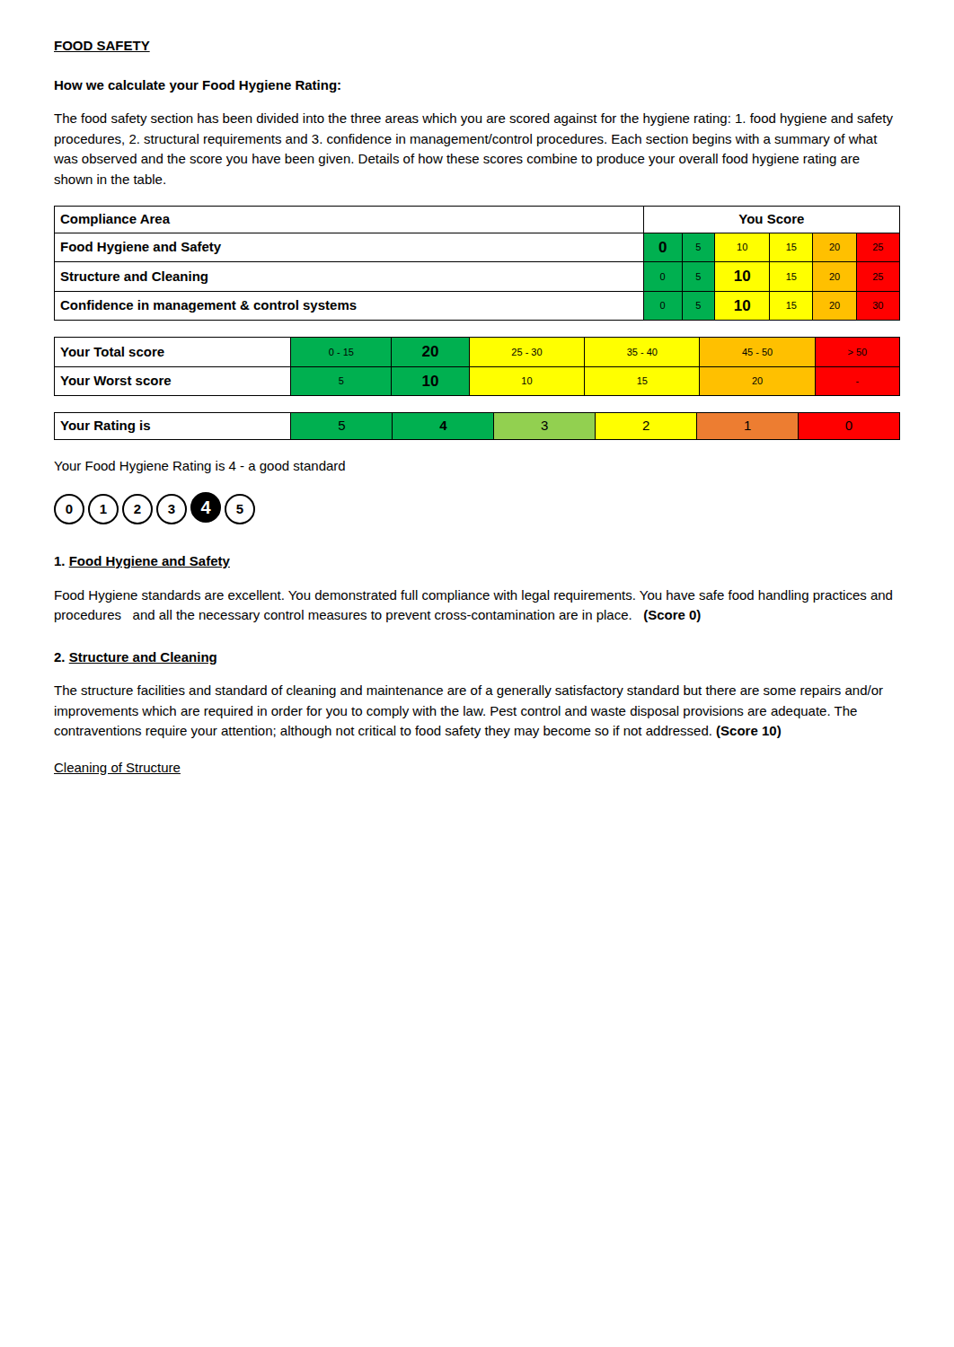FOOD SAFETY
How we calculate your Food Hygiene Rating:
The food safety section has been divided into the three areas which you are scored against for the hygiene rating: 1. food hygiene and safety procedures, 2. structural requirements and 3. confidence in management/control procedures. Each section begins with a summary of what was observed and the score you have been given. Details of how these scores combine to produce your overall food hygiene rating are shown in the table.
| Compliance Area | You Score |
| --- | --- |
| Food Hygiene and Safety | 0 | 5 | 10 | 15 | 20 | 25 |
| Structure and Cleaning | 0 | 5 | 10 | 15 | 20 | 25 |
| Confidence in management & control systems | 0 | 5 | 10 | 15 | 20 | 30 |
| Your Total score | 0 - 15 | 20 | 25 - 30 | 35 - 40 | 45 - 50 | > 50 |
| Your Worst score | 5 | 10 | 10 | 15 | 20 | - |
| Your Rating is | 5 | 4 | 3 | 2 | 1 | 0 |
Your Food Hygiene Rating is 4 - a good standard
012345
1. Food Hygiene and Safety
Food Hygiene standards are excellent. You demonstrated full compliance with legal requirements. You have safe food handling practices and procedures and all the necessary control measures to prevent cross-contamination are in place. (Score 0)
2. Structure and Cleaning
The structure facilities and standard of cleaning and maintenance are of a generally satisfactory standard but there are some repairs and/or improvements which are required in order for you to comply with the law. Pest control and waste disposal provisions are adequate. The contraventions require your attention; although not critical to food safety they may become so if not addressed. (Score 10)
Cleaning of Structure